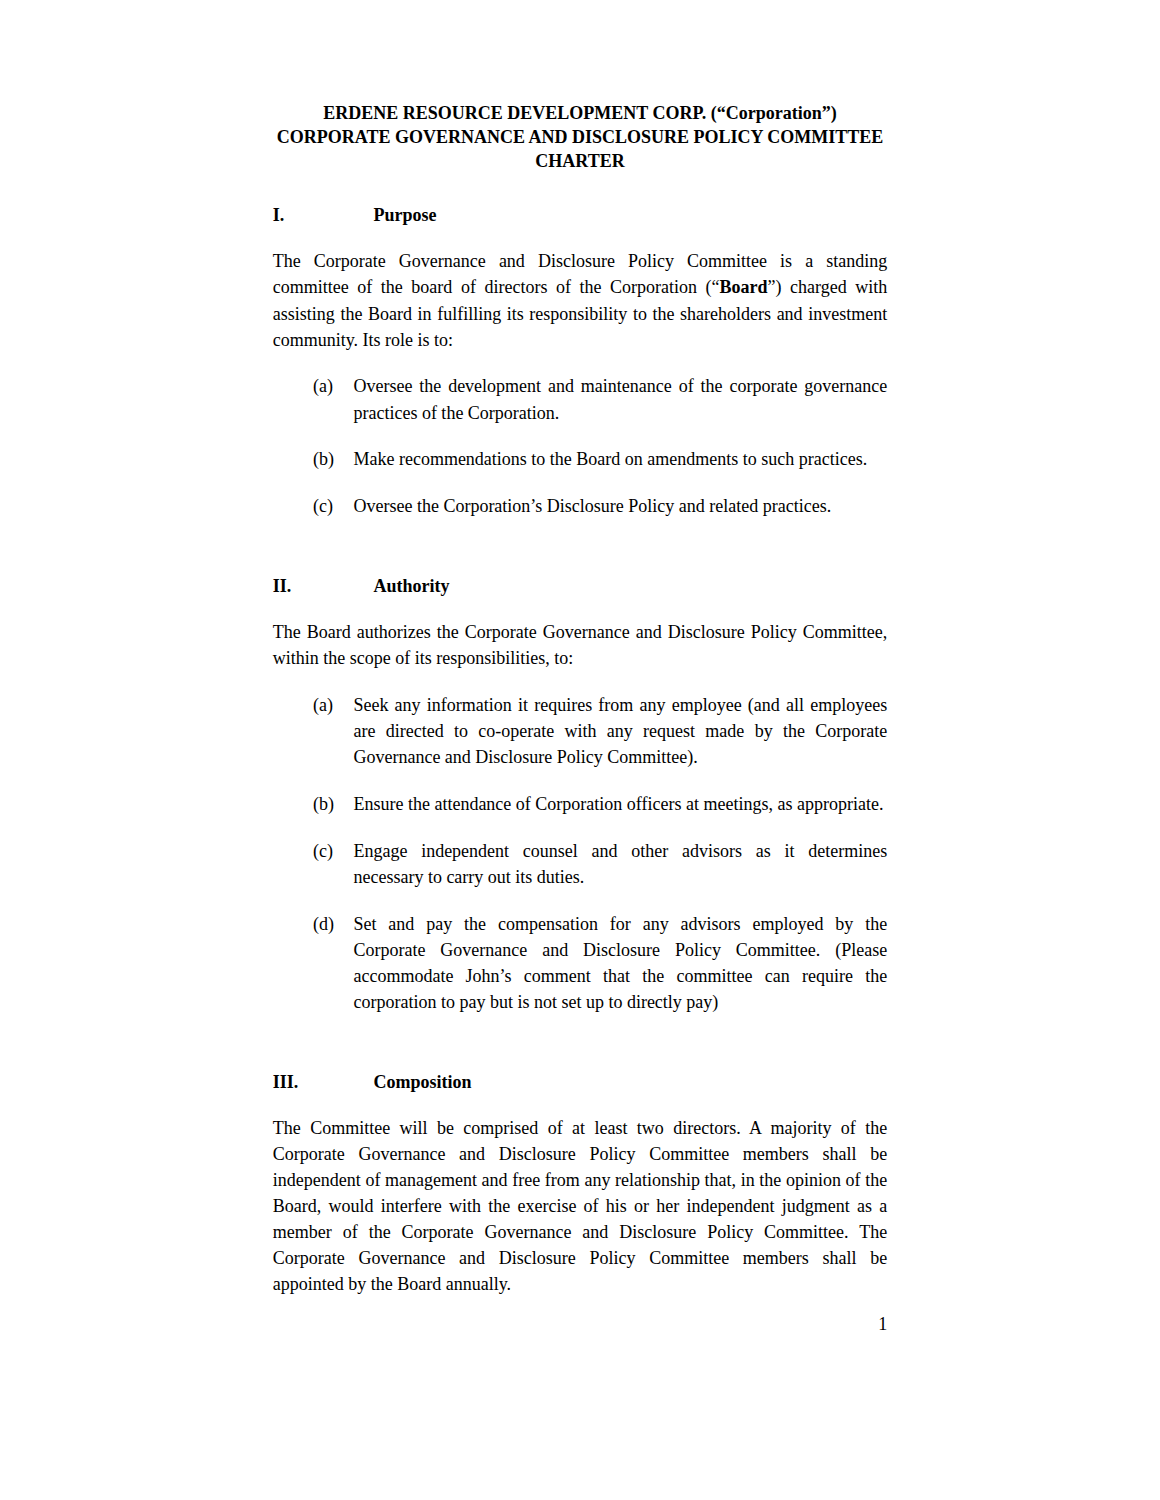ERDENE RESOURCE DEVELOPMENT CORP. (“Corporation”) CORPORATE GOVERNANCE AND DISCLOSURE POLICY COMMITTEE CHARTER
I. Purpose
The Corporate Governance and Disclosure Policy Committee is a standing committee of the board of directors of the Corporation (“Board”) charged with assisting the Board in fulfilling its responsibility to the shareholders and investment community. Its role is to:
(a) Oversee the development and maintenance of the corporate governance practices of the Corporation.
(b) Make recommendations to the Board on amendments to such practices.
(c) Oversee the Corporation’s Disclosure Policy and related practices.
II. Authority
The Board authorizes the Corporate Governance and Disclosure Policy Committee, within the scope of its responsibilities, to:
(a) Seek any information it requires from any employee (and all employees are directed to co-operate with any request made by the Corporate Governance and Disclosure Policy Committee).
(b) Ensure the attendance of Corporation officers at meetings, as appropriate.
(c) Engage independent counsel and other advisors as it determines necessary to carry out its duties.
(d) Set and pay the compensation for any advisors employed by the Corporate Governance and Disclosure Policy Committee. (Please accommodate John’s comment that the committee can require the corporation to pay but is not set up to directly pay)
III. Composition
The Committee will be comprised of at least two directors. A majority of the Corporate Governance and Disclosure Policy Committee members shall be independent of management and free from any relationship that, in the opinion of the Board, would interfere with the exercise of his or her independent judgment as a member of the Corporate Governance and Disclosure Policy Committee. The Corporate Governance and Disclosure Policy Committee members shall be appointed by the Board annually.
1